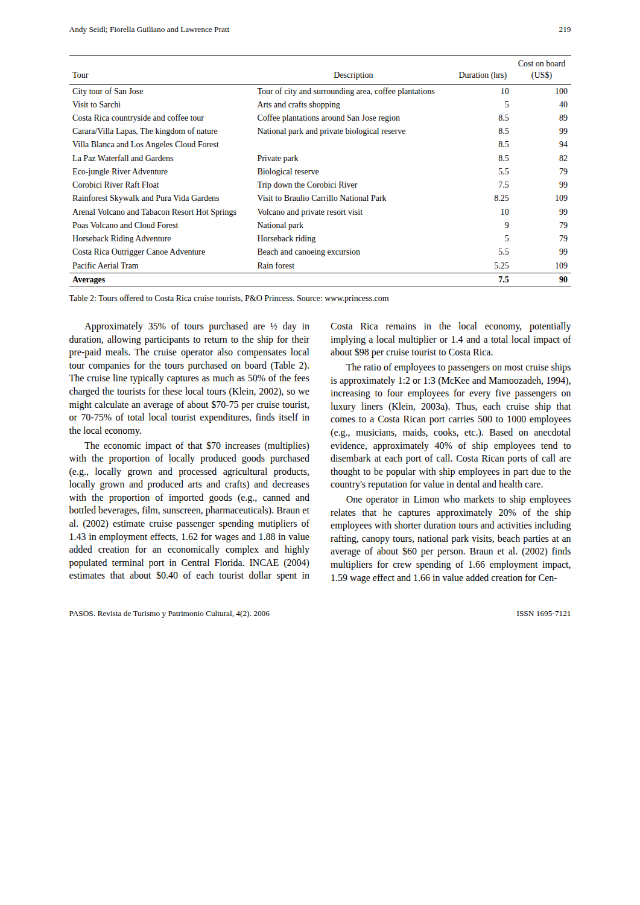Andy Seidl; Fiorella Guiliano and Lawrence Pratt 219
Table 2: Tours offered to Costa Rica cruise tourists, P&O Princess. Source: www.princess.com
| Tour | Description | Duration (hrs) | Cost on board (US$) |
| --- | --- | --- | --- |
| City tour of San Jose | Tour of city and surrounding area, coffee plantations | 10 | 100 |
| Visit to Sarchi | Arts and crafts shopping | 5 | 40 |
| Costa Rica countryside and coffee tour | Coffee plantations around San Jose region | 8.5 | 89 |
| Carara/Villa Lapas, The kingdom of nature | National park and private biological reserve | 8.5 | 99 |
| Villa Blanca and Los Angeles Cloud Forest | | 8.5 | 94 |
| La Paz Waterfall and Gardens | Private park | 8.5 | 82 |
| Eco-jungle River Adventure | Biological reserve | 5.5 | 79 |
| Corobici River Raft Float | Trip down the Corobici River | 7.5 | 99 |
| Rainforest Skywalk and Pura Vida Gardens | Visit to Braulio Carrillo National Park | 8.25 | 109 |
| Arenal Volcano and Tabacon Resort Hot Springs | Volcano and private resort visit | 10 | 99 |
| Poas Volcano and Cloud Forest | National park | 9 | 79 |
| Horseback Riding Adventure | Horseback riding | 5 | 79 |
| Costa Rica Outrigger Canoe Adventure | Beach and canoeing excursion | 5.5 | 99 |
| Pacific Aerial Tram | Rain forest | 5.25 | 109 |
| Averages | | 7.5 | 90 |
Approximately 35% of tours purchased are ½ day in duration, allowing participants to return to the ship for their pre-paid meals. The cruise operator also compensates local tour companies for the tours purchased on board (Table 2). The cruise line typically captures as much as 50% of the fees charged the tourists for these local tours (Klein, 2002), so we might calculate an average of about $70-75 per cruise tourist, or 70-75% of total local tourist expenditures, finds itself in the local economy.
The economic impact of that $70 increases (multiplies) with the proportion of locally produced goods purchased (e.g., locally grown and processed agricultural products, locally grown and produced arts and crafts) and decreases with the proportion of imported goods (e.g., canned and bottled beverages, film, sunscreen, pharmaceuticals). Braun et al. (2002) estimate cruise passenger spending mutipliers of 1.43 in employment effects, 1.62 for wages and 1.88 in value added creation for an economically complex and highly populated terminal port in Central Florida. INCAE (2004) estimates that about $0.40 of each tourist dollar spent in Costa Rica remains in the local economy, potentially implying a local multiplier or 1.4 and a total local impact of about $98 per cruise tourist to Costa Rica.
The ratio of employees to passengers on most cruise ships is approximately 1:2 or 1:3 (McKee and Mamoozadeh, 1994), increasing to four employees for every five passengers on luxury liners (Klein, 2003a). Thus, each cruise ship that comes to a Costa Rican port carries 500 to 1000 employees (e.g., musicians, maids, cooks, etc.). Based on anecdotal evidence, approximately 40% of ship employees tend to disembark at each port of call. Costa Rican ports of call are thought to be popular with ship employees in part due to the country's reputation for value in dental and health care.
One operator in Limon who markets to ship employees relates that he captures approximately 20% of the ship employees with shorter duration tours and activities including rafting, canopy tours, national park visits, beach parties at an average of about $60 per person. Braun et al. (2002) finds multipliers for crew spending of 1.66 employment impact, 1.59 wage effect and 1.66 in value added creation for Cen-
PASOS. Revista de Turismo y Patrimonio Cultural, 4(2). 2006 ISSN 1695-7121